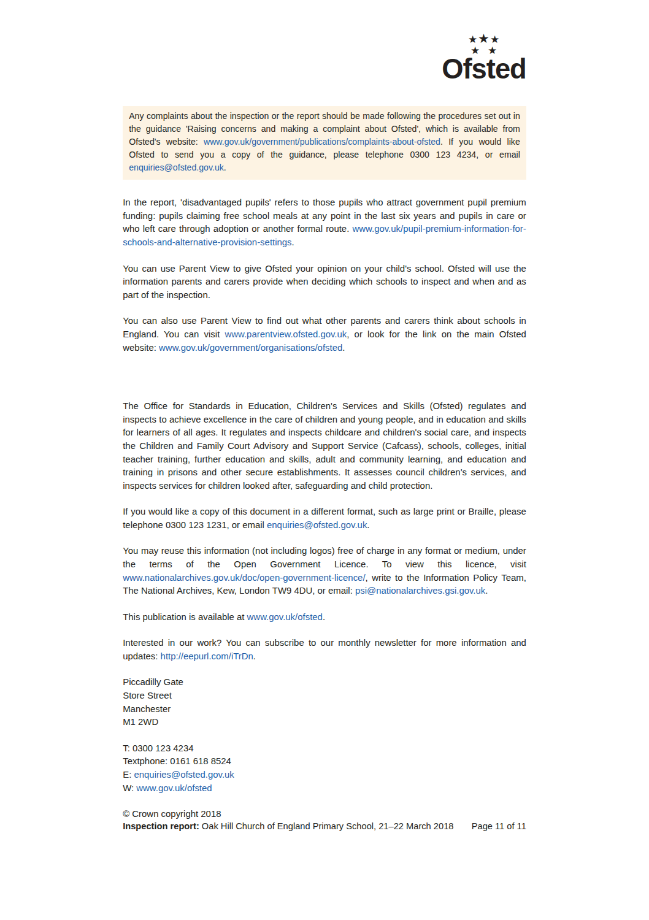★★★
★ ★
Ofsted
Any complaints about the inspection or the report should be made following the procedures set out in the guidance 'Raising concerns and making a complaint about Ofsted', which is available from Ofsted's website: www.gov.uk/government/publications/complaints-about-ofsted. If you would like Ofsted to send you a copy of the guidance, please telephone 0300 123 4234, or email enquiries@ofsted.gov.uk.
In the report, 'disadvantaged pupils' refers to those pupils who attract government pupil premium funding: pupils claiming free school meals at any point in the last six years and pupils in care or who left care through adoption or another formal route. www.gov.uk/pupil-premium-information-for-schools-and-alternative-provision-settings.
You can use Parent View to give Ofsted your opinion on your child's school. Ofsted will use the information parents and carers provide when deciding which schools to inspect and when and as part of the inspection.
You can also use Parent View to find out what other parents and carers think about schools in England. You can visit www.parentview.ofsted.gov.uk, or look for the link on the main Ofsted website: www.gov.uk/government/organisations/ofsted.
The Office for Standards in Education, Children's Services and Skills (Ofsted) regulates and inspects to achieve excellence in the care of children and young people, and in education and skills for learners of all ages. It regulates and inspects childcare and children's social care, and inspects the Children and Family Court Advisory and Support Service (Cafcass), schools, colleges, initial teacher training, further education and skills, adult and community learning, and education and training in prisons and other secure establishments. It assesses council children's services, and inspects services for children looked after, safeguarding and child protection.
If you would like a copy of this document in a different format, such as large print or Braille, please telephone 0300 123 1231, or email enquiries@ofsted.gov.uk.
You may reuse this information (not including logos) free of charge in any format or medium, under the terms of the Open Government Licence. To view this licence, visit www.nationalarchives.gov.uk/doc/open-government-licence/, write to the Information Policy Team, The National Archives, Kew, London TW9 4DU, or email: psi@nationalarchives.gsi.gov.uk.
This publication is available at www.gov.uk/ofsted.
Interested in our work? You can subscribe to our monthly newsletter for more information and updates: http://eepurl.com/iTrDn.
Piccadilly Gate
Store Street
Manchester
M1 2WD
T: 0300 123 4234
Textphone: 0161 618 8524
E: enquiries@ofsted.gov.uk
W: www.gov.uk/ofsted
© Crown copyright 2018
Inspection report: Oak Hill Church of England Primary School, 21–22 March 2018
Page 11 of 11